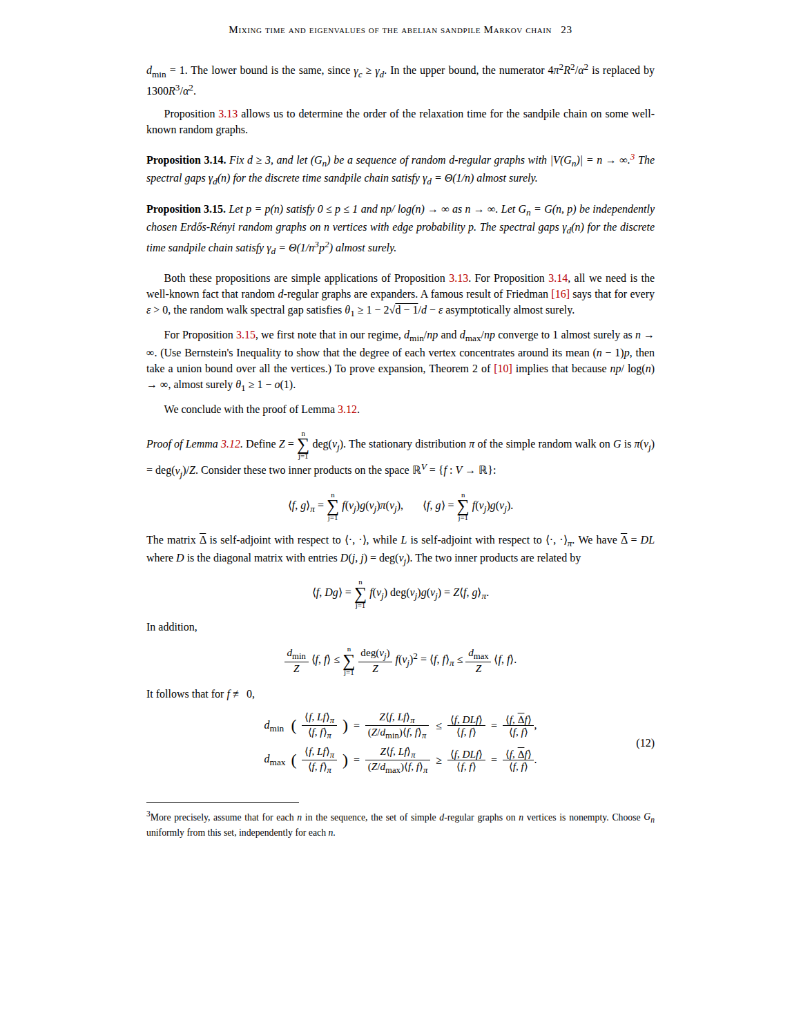Mixing time and eigenvalues of the abelian sandpile Markov chain 23
dmin = 1. The lower bound is the same, since γc ≥ γd. In the upper bound, the numerator 4π2R2/α2 is replaced by 1300R3/α2.
Proposition 3.13 allows us to determine the order of the relaxation time for the sandpile chain on some well-known random graphs.
Proposition 3.14. Fix d ≥ 3, and let (Gn) be a sequence of random d-regular graphs with |V(Gn)| = n → ∞.3 The spectral gaps γd(n) for the discrete time sandpile chain satisfy γd = Θ(1/n) almost surely.
Proposition 3.15. Let p = p(n) satisfy 0 ≤ p ≤ 1 and np/ log(n) → ∞ as n → ∞. Let Gn = G(n, p) be independently chosen Erdős-Rényi random graphs on n vertices with edge probability p. The spectral gaps γd(n) for the discrete time sandpile chain satisfy γd = Θ(1/n3p2) almost surely.
Both these propositions are simple applications of Proposition 3.13. For Proposition 3.14, all we need is the well-known fact that random d-regular graphs are expanders. A famous result of Friedman [16] says that for every ε > 0, the random walk spectral gap satisfies θ1 ≥ 1 − 2√d − 1/d − ε asymptotically almost surely.
For Proposition 3.15, we first note that in our regime, dmin/np and dmax/np converge to 1 almost surely as n → ∞. (Use Bernstein's Inequality to show that the degree of each vertex concentrates around its mean (n − 1)p, then take a union bound over all the vertices.) To prove expansion, Theorem 2 of [10] implies that because np/ log(n) → ∞, almost surely θ1 ≥ 1 − o(1).
We conclude with the proof of Lemma 3.12.
Proof of Lemma 3.12. Define Z = n∑j=1 deg(vj). The stationary distribution π of the simple random walk on G is π(vj) = deg(vj)/Z. Consider these two inner products on the space ℝV = {f : V → ℝ}:
⟨f, g⟩π = n∑j=1 f(vj)g(vj)π(vj), ⟨f, g⟩ = n∑j=1 f(vj)g(vj).
The matrix Δ is self-adjoint with respect to ⟨·, ·⟩, while L is self-adjoint with respect to ⟨·, ·⟩π. We have Δ = DL where D is the diagonal matrix with entries D(j, j) = deg(vj). The two inner products are related by
⟨f, Dg⟩ = n∑j=1 f(vj) deg(vj)g(vj) = Z⟨f, g⟩π.
In addition,
dmin Z ⟨f, f⟩ ≤ n∑j=1 deg(vj) Z f(vj)2 = ⟨f, f⟩π ≤ dmax Z ⟨f, f⟩.
It follows that for f ≢ 0,
| d min | ( | ⟨ f , Lf ⟩ π ⟨ f , f ⟩ π | ) | = | Z ⟨ f , Lf ⟩ π ( Z / d min )⟨ f , f ⟩ π | ≤ | ⟨ f , DLf ⟩ ⟨ f , f ⟩ | = | ⟨ f , Δ f ⟩ ⟨ f , f ⟩ , |
| d max | ( | ⟨ f , Lf ⟩ π ⟨ f , f ⟩ π | ) | = | Z ⟨ f , Lf ⟩ π ( Z / d max )⟨ f , f ⟩ π | ≥ | ⟨ f , DLf ⟩ ⟨ f , f ⟩ | = | ⟨ f , Δ f ⟩ ⟨ f , f ⟩ . |
(12)
3More precisely, assume that for each n in the sequence, the set of simple d-regular graphs on n vertices is nonempty. Choose Gn uniformly from this set, independently for each n.